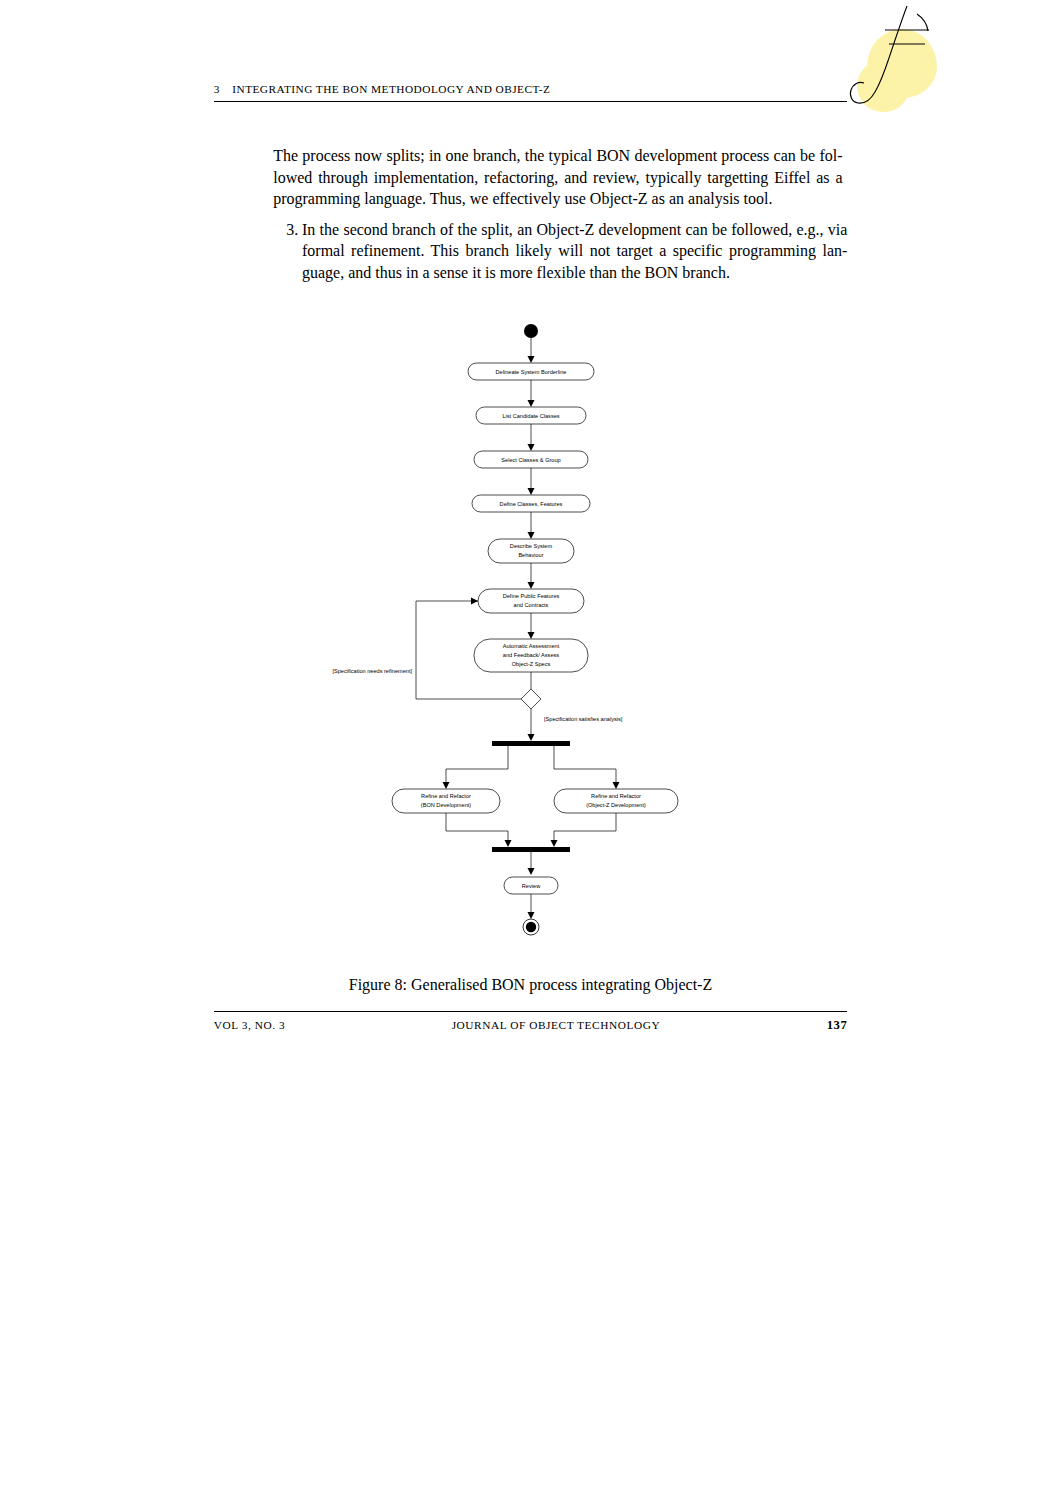3 INTEGRATING THE BON METHODOLOGY AND OBJECT-Z
The process now splits; in one branch, the typical BON development process can be followed through implementation, refactoring, and review, typically targetting Eiffel as a programming language. Thus, we effectively use Object-Z as an analysis tool.
3. In the second branch of the split, an Object-Z development can be followed, e.g., via formal refinement. This branch likely will not target a specific programming language, and thus in a sense it is more flexible than the BON branch.
Delineate System Borderline List Candidate Classes Select Classes & Group Define Classes, Features Describe System Behaviour Define Public Features and Contracts Automatic Assessment and Feedback/ Assess Object-Z Specs [Specification needs refinement] [Specification satisfies analysis] Refine and Refactor (BON Development) Refine and Refactor (Object-Z Development) Review
Figure 8: Generalised BON process integrating Object-Z
VOL 3, NO. 3
JOURNAL OF OBJECT TECHNOLOGY
137